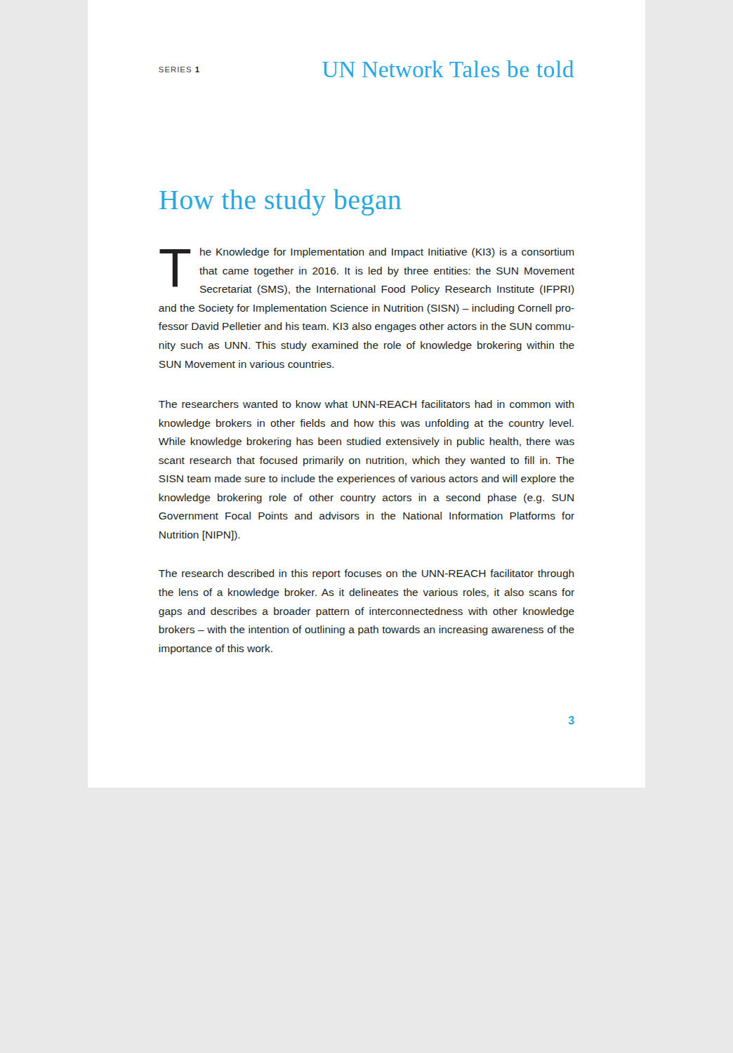Series 1
UN Network Tales be told
How the study began
The Knowledge for Implementation and Impact Initiative (KI3) is a consortium that came together in 2016. It is led by three entities: the SUN Movement Secretariat (SMS), the International Food Policy Research Institute (IFPRI) and the Society for Implementation Science in Nutrition (SISN) – including Cornell professor David Pelletier and his team. KI3 also engages other actors in the SUN community such as UNN. This study examined the role of knowledge brokering within the SUN Movement in various countries.
The researchers wanted to know what UNN-REACH facilitators had in common with knowledge brokers in other fields and how this was unfolding at the country level. While knowledge brokering has been studied extensively in public health, there was scant research that focused primarily on nutrition, which they wanted to fill in. The SISN team made sure to include the experiences of various actors and will explore the knowledge brokering role of other country actors in a second phase (e.g. SUN Government Focal Points and advisors in the National Information Platforms for Nutrition [NIPN]).
The research described in this report focuses on the UNN-REACH facilitator through the lens of a knowledge broker. As it delineates the various roles, it also scans for gaps and describes a broader pattern of interconnectedness with other knowledge brokers – with the intention of outlining a path towards an increasing awareness of the importance of this work.
3